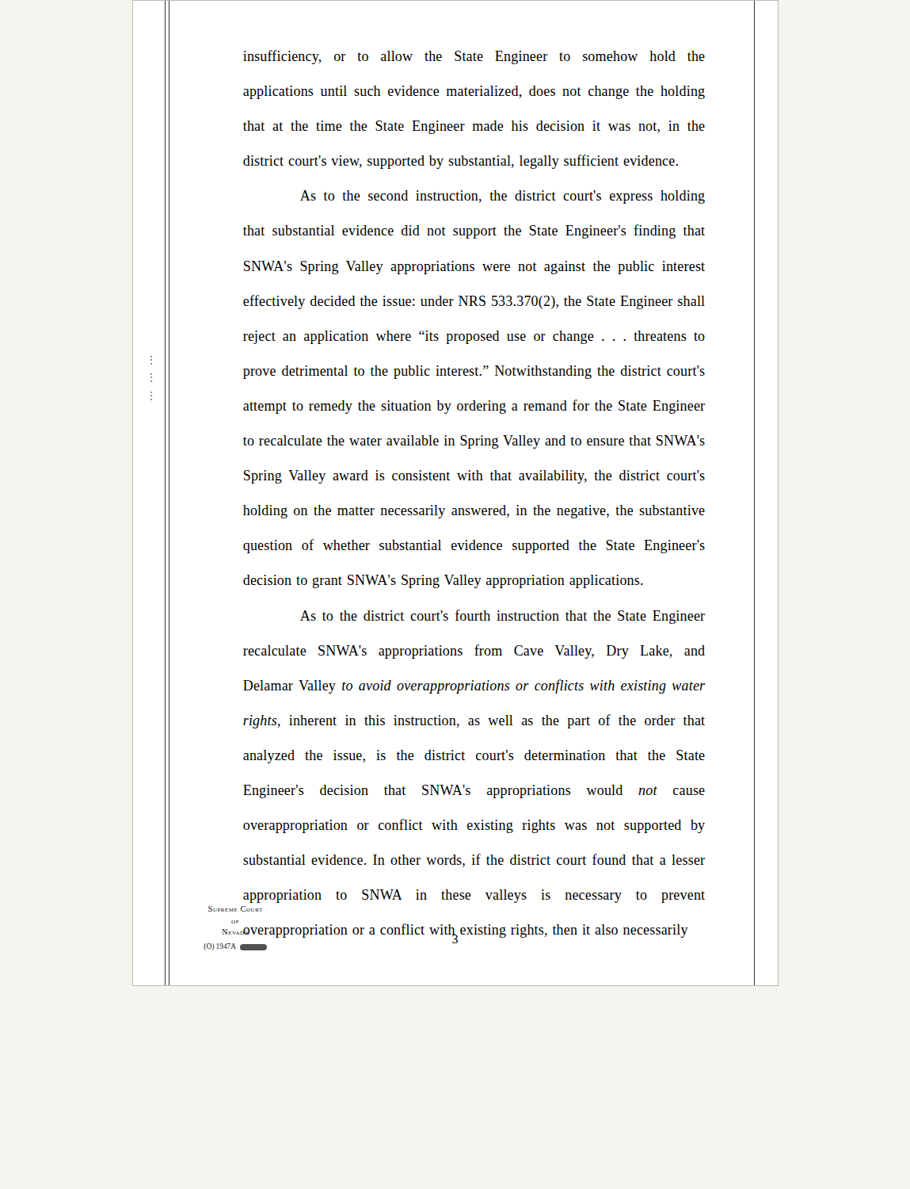⋮
⋮
⋮
insufficiency, or to allow the State Engineer to somehow hold the applications until such evidence materialized, does not change the holding that at the time the State Engineer made his decision it was not, in the district court's view, supported by substantial, legally sufficient evidence.
As to the second instruction, the district court's express holding that substantial evidence did not support the State Engineer's finding that SNWA's Spring Valley appropriations were not against the public interest effectively decided the issue: under NRS 533.370(2), the State Engineer shall reject an application where “its proposed use or change . . . threatens to prove detrimental to the public interest.” Notwithstanding the district court's attempt to remedy the situation by ordering a remand for the State Engineer to recalculate the water available in Spring Valley and to ensure that SNWA's Spring Valley award is consistent with that availability, the district court's holding on the matter necessarily answered, in the negative, the substantive question of whether substantial evidence supported the State Engineer's decision to grant SNWA's Spring Valley appropriation applications.
As to the district court's fourth instruction that the State Engineer recalculate SNWA's appropriations from Cave Valley, Dry Lake, and Delamar Valley to avoid overappropriations or conflicts with existing water rights, inherent in this instruction, as well as the part of the order that analyzed the issue, is the district court's determination that the State Engineer's decision that SNWA's appropriations would not cause overappropriation or conflict with existing rights was not supported by substantial evidence. In other words, if the district court found that a lesser appropriation to SNWA in these valleys is necessary to prevent overappropriation or a conflict with existing rights, then it also necessarily
Supreme Court
of
Nevada
(O) 1947A
3